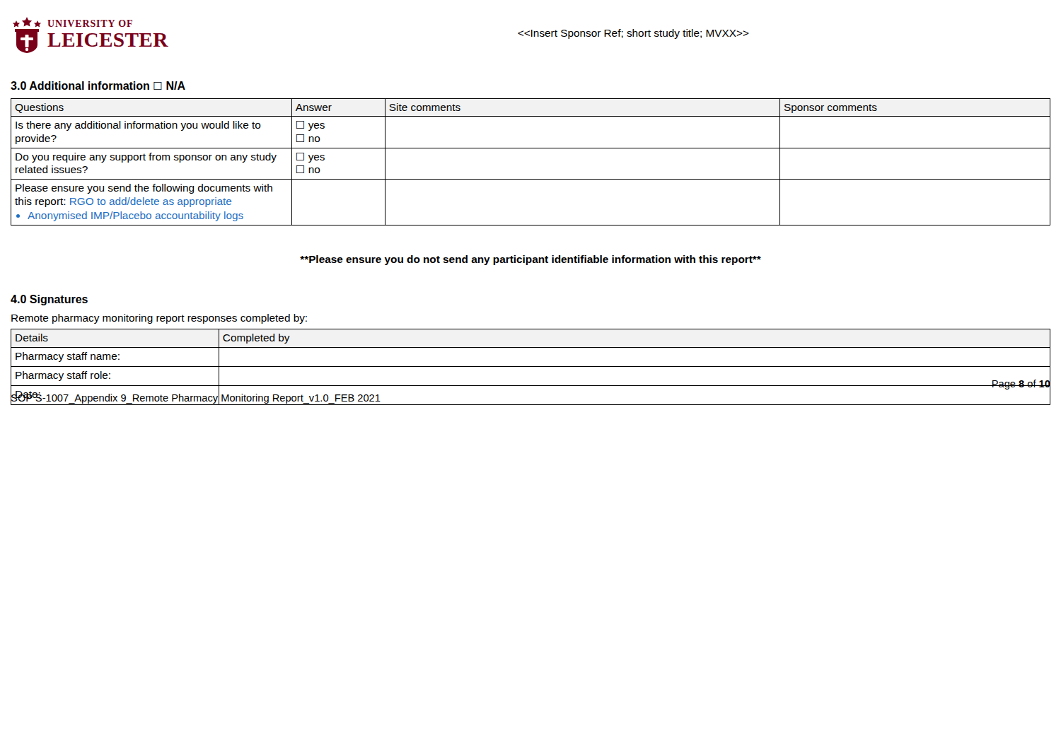UNIVERSITY OF LEICESTER
<<Insert Sponsor Ref; short study title; MVXX>>
3.0 Additional information ☐ N/A
| Questions | Answer | Site comments | Sponsor comments |
| --- | --- | --- | --- |
| Is there any additional information you would like to provide? | ☐ yes ☐ no | | |
| Do you require any support from sponsor on any study related issues? | ☐ yes ☐ no | | |
| Please ensure you send the following documents with this report: RGO to add/delete as appropriate Anonymised IMP/Placebo accountability logs | | | |
**Please ensure you do not send any participant identifiable information with this report**
4.0 Signatures
Remote pharmacy monitoring report responses completed by:
| Details | Completed by |
| --- | --- |
| Pharmacy staff name: | |
| Pharmacy staff role: | |
| Date: | |
Page 8 of 10
SOP S-1007_Appendix 9_Remote Pharmacy Monitoring Report_v1.0_FEB 2021